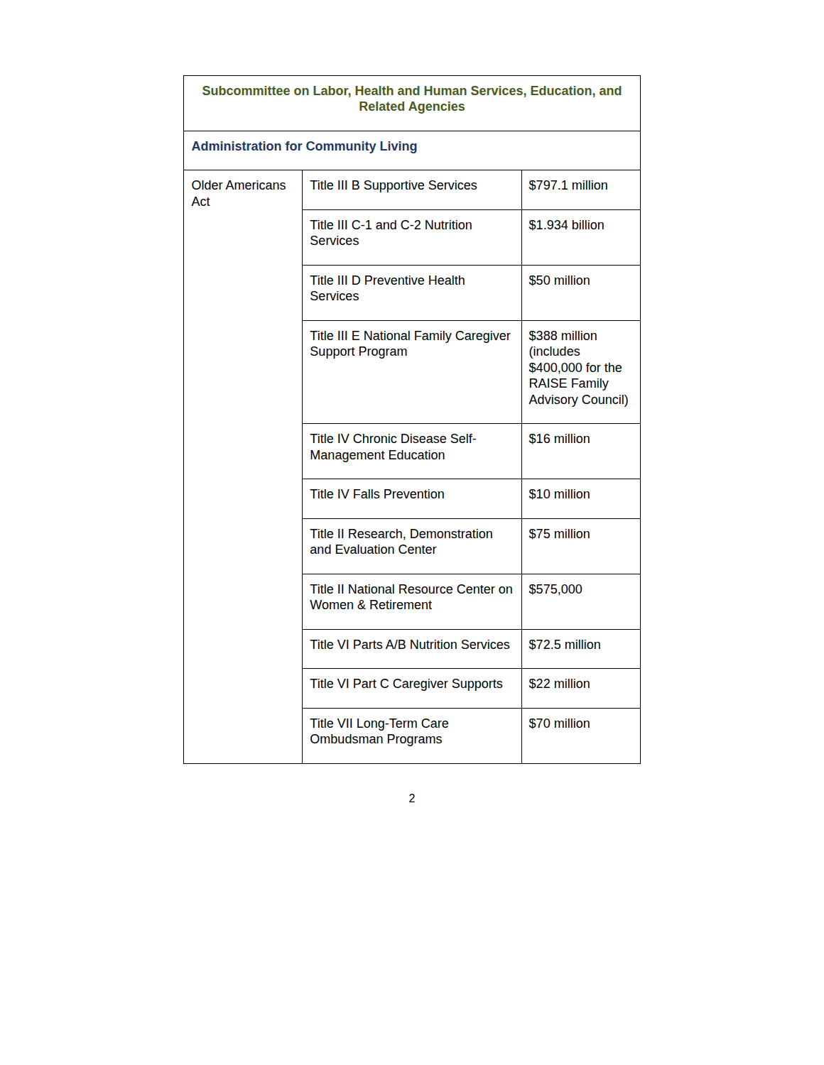| Subcommittee on Labor, Health and Human Services, Education, and Related Agencies |
| Administration for Community Living |
| Older Americans Act | Title III B Supportive Services | $797.1 million |
| Title III C-1 and C-2 Nutrition Services | $1.934 billion |
| Title III D Preventive Health Services | $50 million |
| Title III E National Family Caregiver Support Program | $388 million (includes $400,000 for the RAISE Family Advisory Council) |
| Title IV Chronic Disease Self-Management Education | $16 million |
| Title IV Falls Prevention | $10 million |
| Title II Research, Demonstration and Evaluation Center | $75 million |
| Title II National Resource Center on Women & Retirement | $575,000 |
| Title VI Parts A/B Nutrition Services | $72.5 million |
| Title VI Part C Caregiver Supports | $22 million |
| Title VII Long-Term Care Ombudsman Programs | $70 million |
2